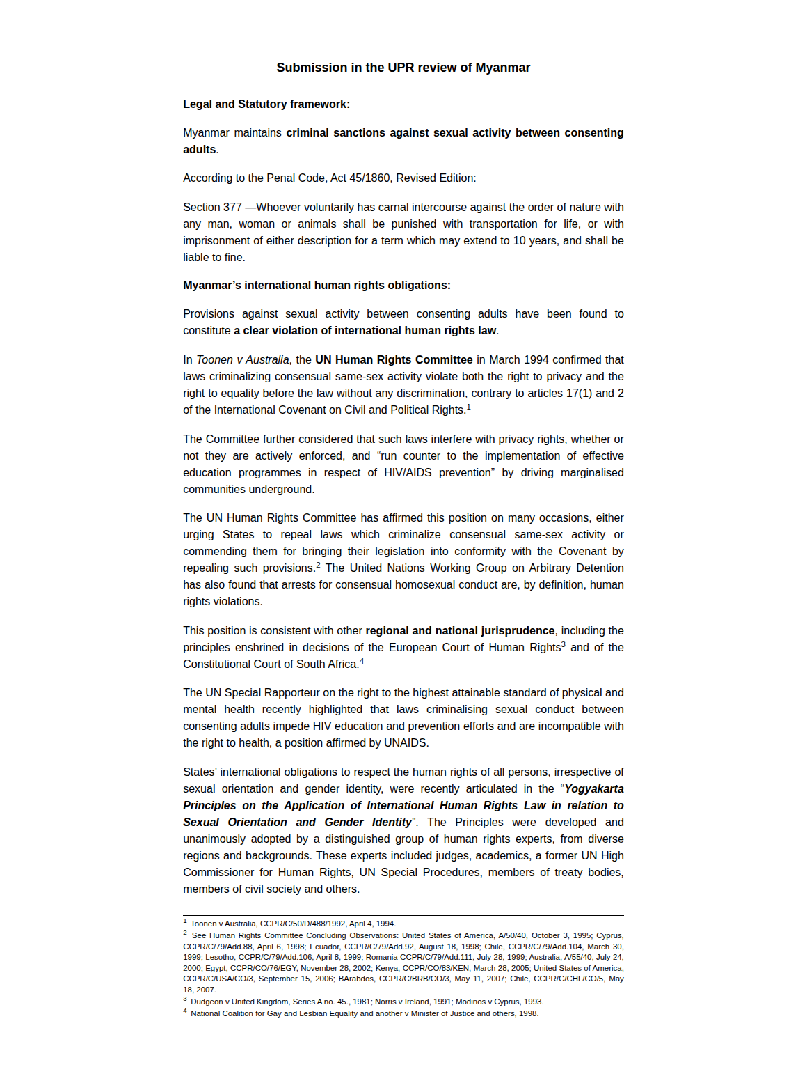Submission in the UPR review of Myanmar
Legal and Statutory framework:
Myanmar maintains criminal sanctions against sexual activity between consenting adults.
According to the Penal Code, Act 45/1860, Revised Edition:
Section 377 —Whoever voluntarily has carnal intercourse against the order of nature with any man, woman or animals shall be punished with transportation for life, or with imprisonment of either description for a term which may extend to 10 years, and shall be liable to fine.
Myanmar’s international human rights obligations:
Provisions against sexual activity between consenting adults have been found to constitute a clear violation of international human rights law.
In Toonen v Australia, the UN Human Rights Committee in March 1994 confirmed that laws criminalizing consensual same-sex activity violate both the right to privacy and the right to equality before the law without any discrimination, contrary to articles 17(1) and 2 of the International Covenant on Civil and Political Rights.1
The Committee further considered that such laws interfere with privacy rights, whether or not they are actively enforced, and “run counter to the implementation of effective education programmes in respect of HIV/AIDS prevention” by driving marginalised communities underground.
The UN Human Rights Committee has affirmed this position on many occasions, either urging States to repeal laws which criminalize consensual same-sex activity or commending them for bringing their legislation into conformity with the Covenant by repealing such provisions.2 The United Nations Working Group on Arbitrary Detention has also found that arrests for consensual homosexual conduct are, by definition, human rights violations.
This position is consistent with other regional and national jurisprudence, including the principles enshrined in decisions of the European Court of Human Rights3 and of the Constitutional Court of South Africa.4
The UN Special Rapporteur on the right to the highest attainable standard of physical and mental health recently highlighted that laws criminalising sexual conduct between consenting adults impede HIV education and prevention efforts and are incompatible with the right to health, a position affirmed by UNAIDS.
States’ international obligations to respect the human rights of all persons, irrespective of sexual orientation and gender identity, were recently articulated in the “Yogyakarta Principles on the Application of International Human Rights Law in relation to Sexual Orientation and Gender Identity”. The Principles were developed and unanimously adopted by a distinguished group of human rights experts, from diverse regions and backgrounds. These experts included judges, academics, a former UN High Commissioner for Human Rights, UN Special Procedures, members of treaty bodies, members of civil society and others.
1 Toonen v Australia, CCPR/C/50/D/488/1992, April 4, 1994.
2 See Human Rights Committee Concluding Observations: United States of America, A/50/40, October 3, 1995; Cyprus, CCPR/C/79/Add.88, April 6, 1998; Ecuador, CCPR/C/79/Add.92, August 18, 1998; Chile, CCPR/C/79/Add.104, March 30, 1999; Lesotho, CCPR/C/79/Add.106, April 8, 1999; Romania CCPR/C/79/Add.111, July 28, 1999; Australia, A/55/40, July 24, 2000; Egypt, CCPR/CO/76/EGY, November 28, 2002; Kenya, CCPR/CO/83/KEN, March 28, 2005; United States of America, CCPR/C/USA/CO/3, September 15, 2006; BArabdos, CCPR/C/BRB/CO/3, May 11, 2007; Chile, CCPR/C/CHL/CO/5, May 18, 2007.
3 Dudgeon v United Kingdom, Series A no. 45., 1981; Norris v Ireland, 1991; Modinos v Cyprus, 1993.
4 National Coalition for Gay and Lesbian Equality and another v Minister of Justice and others, 1998.